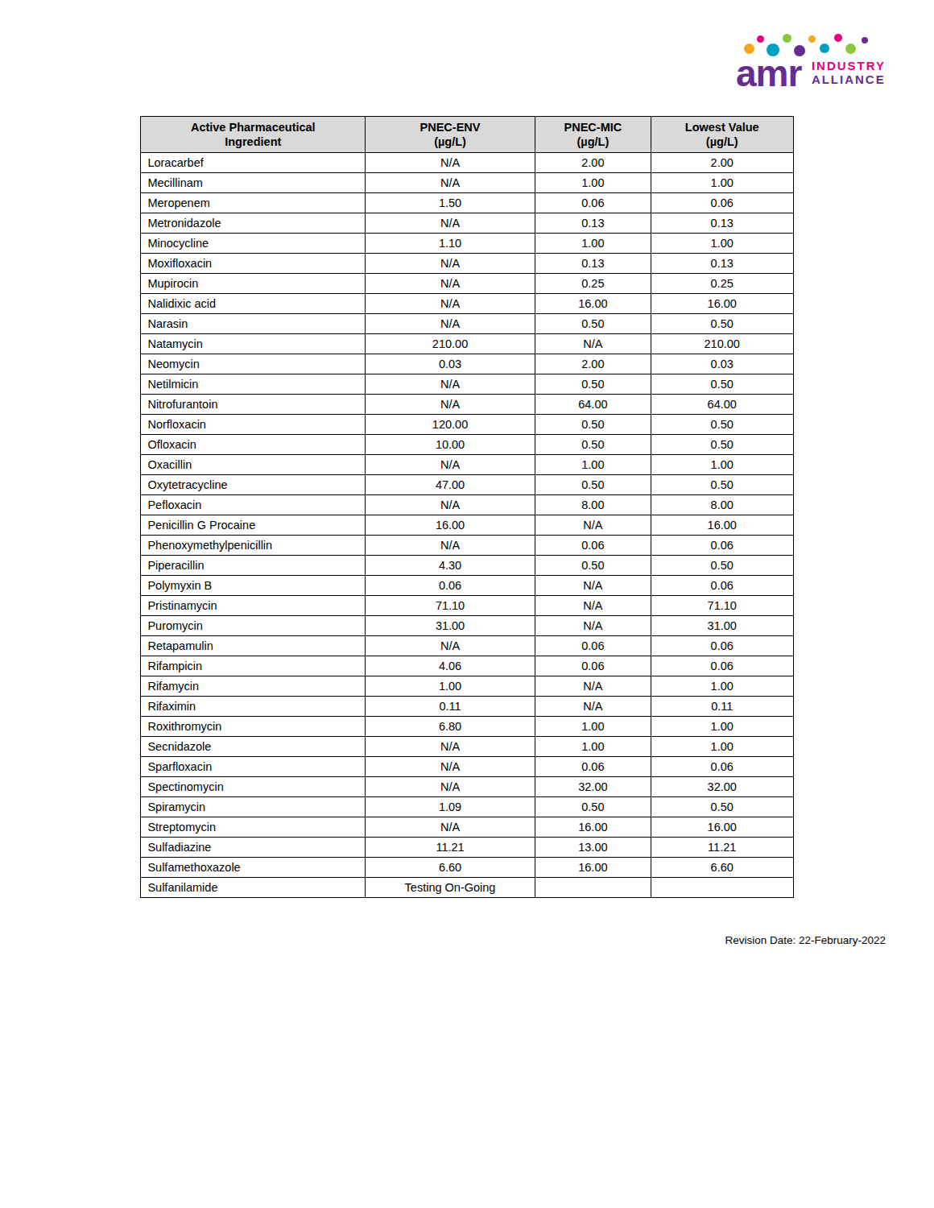amr INDUSTRY
ALLIANCE
| Active Pharmaceutical Ingredient | PNEC-ENV (µg/L) | PNEC-MIC (µg/L) | Lowest Value (µg/L) |
| --- | --- | --- | --- |
| Loracarbef | N/A | 2.00 | 2.00 |
| Mecillinam | N/A | 1.00 | 1.00 |
| Meropenem | 1.50 | 0.06 | 0.06 |
| Metronidazole | N/A | 0.13 | 0.13 |
| Minocycline | 1.10 | 1.00 | 1.00 |
| Moxifloxacin | N/A | 0.13 | 0.13 |
| Mupirocin | N/A | 0.25 | 0.25 |
| Nalidixic acid | N/A | 16.00 | 16.00 |
| Narasin | N/A | 0.50 | 0.50 |
| Natamycin | 210.00 | N/A | 210.00 |
| Neomycin | 0.03 | 2.00 | 0.03 |
| Netilmicin | N/A | 0.50 | 0.50 |
| Nitrofurantoin | N/A | 64.00 | 64.00 |
| Norfloxacin | 120.00 | 0.50 | 0.50 |
| Ofloxacin | 10.00 | 0.50 | 0.50 |
| Oxacillin | N/A | 1.00 | 1.00 |
| Oxytetracycline | 47.00 | 0.50 | 0.50 |
| Pefloxacin | N/A | 8.00 | 8.00 |
| Penicillin G Procaine | 16.00 | N/A | 16.00 |
| Phenoxymethylpenicillin | N/A | 0.06 | 0.06 |
| Piperacillin | 4.30 | 0.50 | 0.50 |
| Polymyxin B | 0.06 | N/A | 0.06 |
| Pristinamycin | 71.10 | N/A | 71.10 |
| Puromycin | 31.00 | N/A | 31.00 |
| Retapamulin | N/A | 0.06 | 0.06 |
| Rifampicin | 4.06 | 0.06 | 0.06 |
| Rifamycin | 1.00 | N/A | 1.00 |
| Rifaximin | 0.11 | N/A | 0.11 |
| Roxithromycin | 6.80 | 1.00 | 1.00 |
| Secnidazole | N/A | 1.00 | 1.00 |
| Sparfloxacin | N/A | 0.06 | 0.06 |
| Spectinomycin | N/A | 32.00 | 32.00 |
| Spiramycin | 1.09 | 0.50 | 0.50 |
| Streptomycin | N/A | 16.00 | 16.00 |
| Sulfadiazine | 11.21 | 13.00 | 11.21 |
| Sulfamethoxazole | 6.60 | 16.00 | 6.60 |
| Sulfanilamide | Testing On-Going | | |
Revision Date: 22-February-2022